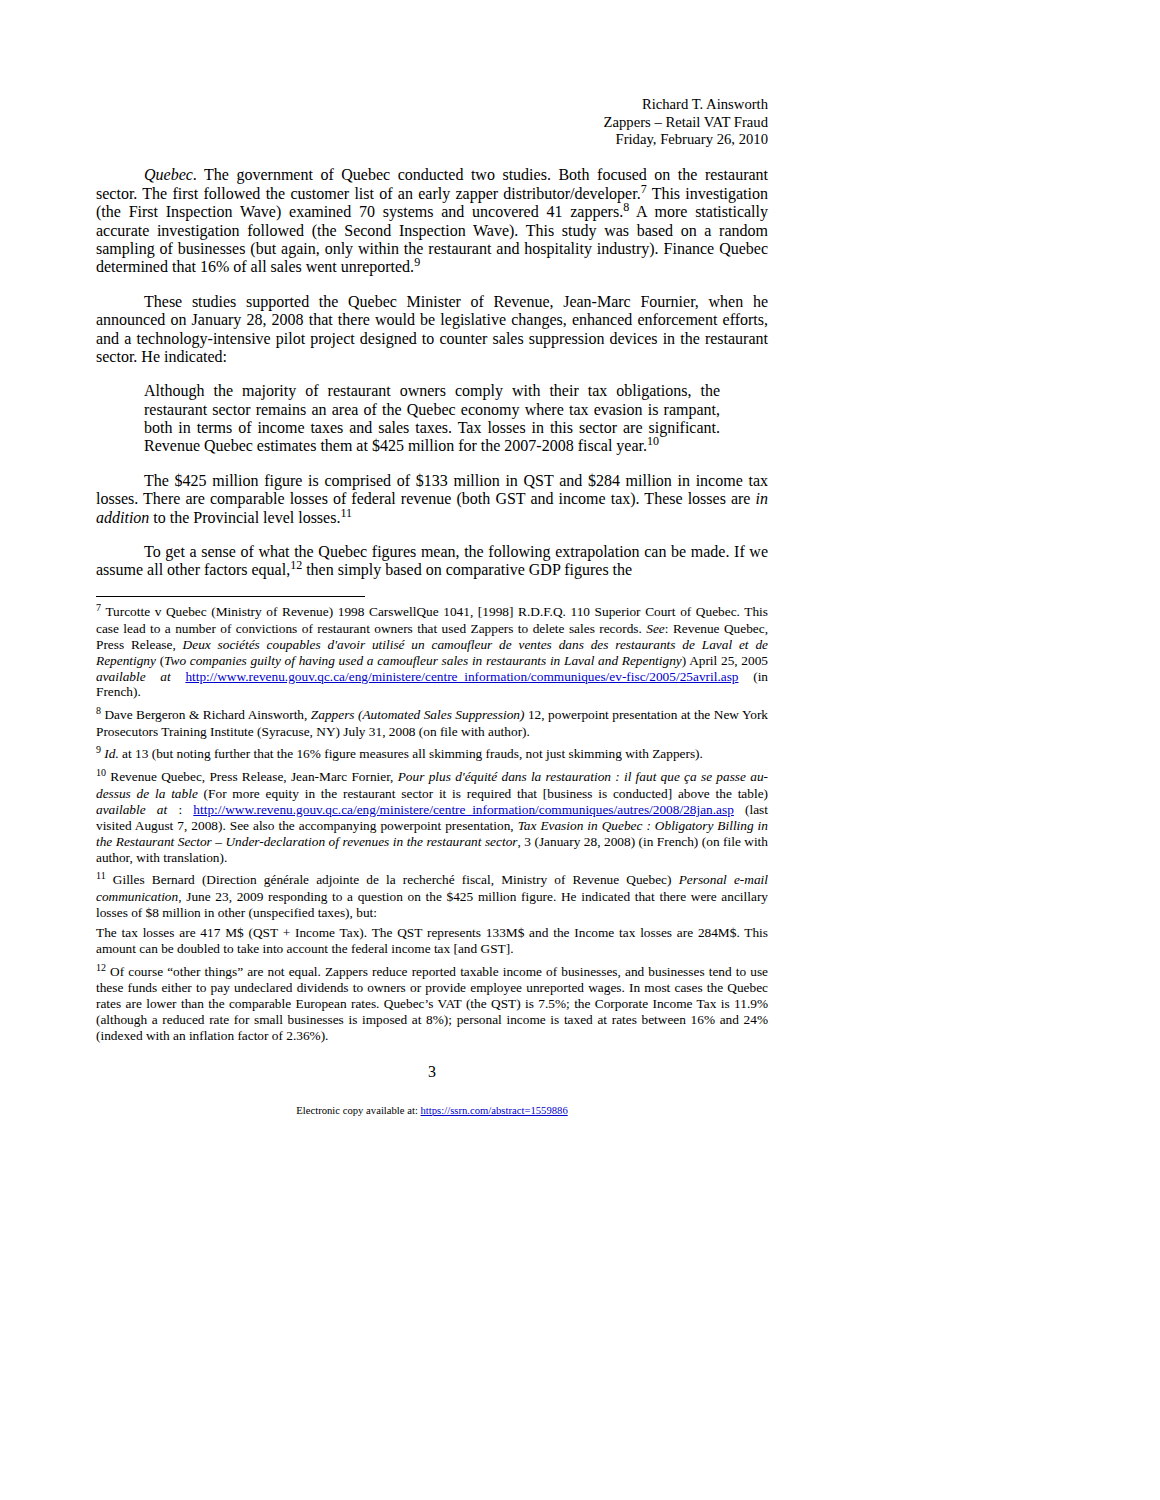Richard T. Ainsworth
Zappers – Retail VAT Fraud
Friday, February 26, 2010
Quebec. The government of Quebec conducted two studies. Both focused on the restaurant sector. The first followed the customer list of an early zapper distributor/developer.7 This investigation (the First Inspection Wave) examined 70 systems and uncovered 41 zappers.8 A more statistically accurate investigation followed (the Second Inspection Wave). This study was based on a random sampling of businesses (but again, only within the restaurant and hospitality industry). Finance Quebec determined that 16% of all sales went unreported.9
These studies supported the Quebec Minister of Revenue, Jean-Marc Fournier, when he announced on January 28, 2008 that there would be legislative changes, enhanced enforcement efforts, and a technology-intensive pilot project designed to counter sales suppression devices in the restaurant sector. He indicated:
Although the majority of restaurant owners comply with their tax obligations, the restaurant sector remains an area of the Quebec economy where tax evasion is rampant, both in terms of income taxes and sales taxes. Tax losses in this sector are significant. Revenue Quebec estimates them at $425 million for the 2007-2008 fiscal year.10
The $425 million figure is comprised of $133 million in QST and $284 million in income tax losses. There are comparable losses of federal revenue (both GST and income tax). These losses are in addition to the Provincial level losses.11
To get a sense of what the Quebec figures mean, the following extrapolation can be made. If we assume all other factors equal,12 then simply based on comparative GDP figures the
7 Turcotte v Quebec (Ministry of Revenue) 1998 CarswellQue 1041, [1998] R.D.F.Q. 110 Superior Court of Quebec. This case lead to a number of convictions of restaurant owners that used Zappers to delete sales records. See: Revenue Quebec, Press Release, Deux sociétés coupables d'avoir utilisé un camoufleur de ventes dans des restaurants de Laval et de Repentigny (Two companies guilty of having used a camoufleur sales in restaurants in Laval and Repentigny) April 25, 2005 available at http://www.revenu.gouv.qc.ca/eng/ministere/centre_information/communiques/ev-fisc/2005/25avril.asp (in French).
8 Dave Bergeron & Richard Ainsworth, Zappers (Automated Sales Suppression) 12, powerpoint presentation at the New York Prosecutors Training Institute (Syracuse, NY) July 31, 2008 (on file with author).
9 Id. at 13 (but noting further that the 16% figure measures all skimming frauds, not just skimming with Zappers).
10 Revenue Quebec, Press Release, Jean-Marc Fornier, Pour plus d'équité dans la restauration : il faut que ça se passe au-dessus de la table (For more equity in the restaurant sector it is required that [business is conducted] above the table) available at : http://www.revenu.gouv.qc.ca/eng/ministere/centre_information/communiques/autres/2008/28jan.asp (last visited August 7, 2008). See also the accompanying powerpoint presentation, Tax Evasion in Quebec : Obligatory Billing in the Restaurant Sector – Under-declaration of revenues in the restaurant sector, 3 (January 28, 2008) (in French) (on file with author, with translation).
11 Gilles Bernard (Direction générale adjointe de la recherché fiscal, Ministry of Revenue Quebec) Personal e-mail communication, June 23, 2009 responding to a question on the $425 million figure. He indicated that there were ancillary losses of $8 million in other (unspecified taxes), but:
The tax losses are 417 M$ (QST + Income Tax). The QST represents 133M$ and the Income tax losses are 284M$. This amount can be doubled to take into account the federal income tax [and GST].
12 Of course “other things” are not equal. Zappers reduce reported taxable income of businesses, and businesses tend to use these funds either to pay undeclared dividends to owners or provide employee unreported wages. In most cases the Quebec rates are lower than the comparable European rates. Quebec’s VAT (the QST) is 7.5%; the Corporate Income Tax is 11.9% (although a reduced rate for small businesses is imposed at 8%); personal income is taxed at rates between 16% and 24% (indexed with an inflation factor of 2.36%).
3
Electronic copy available at: https://ssrn.com/abstract=1559886